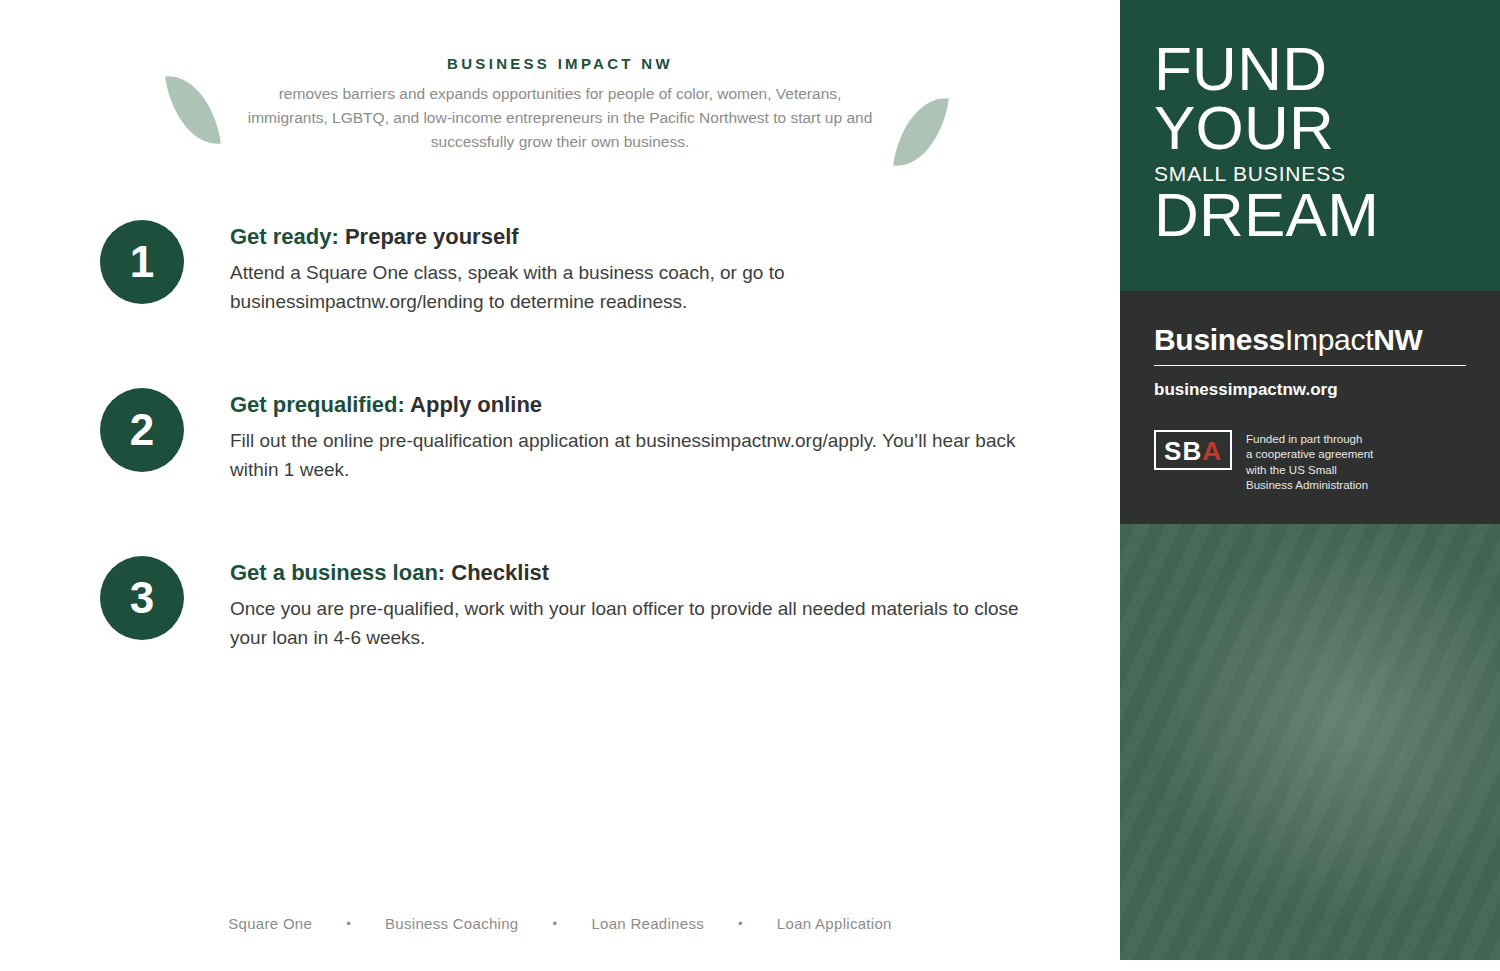BUSINESS IMPACT NW
removes barriers and expands opportunities for people of color, women, Veterans, immigrants, LGBTQ, and low-income entrepreneurs in the Pacific Northwest to start up and successfully grow their own business.
1
Get ready: Prepare yourself
Attend a Square One class, speak with a business coach, or go to businessimpactnw.org/lending to determine readiness.
2
Get prequalified: Apply online
Fill out the online pre-qualification application at businessimpactnw.org/apply. You’ll hear back within 1 week.
3
Get a business loan: Checklist
Once you are pre-qualified, work with your loan officer to provide all needed materials to close your loan in 4-6 weeks.
Square One • Business Coaching • Loan Readiness • Loan Application
FUND YOUR SMALL BUSINESS DREAM
Business Impact NW
businessimpactnw.org
SBA
Funded in part through
a cooperative agreement
with the US Small
Business Administration